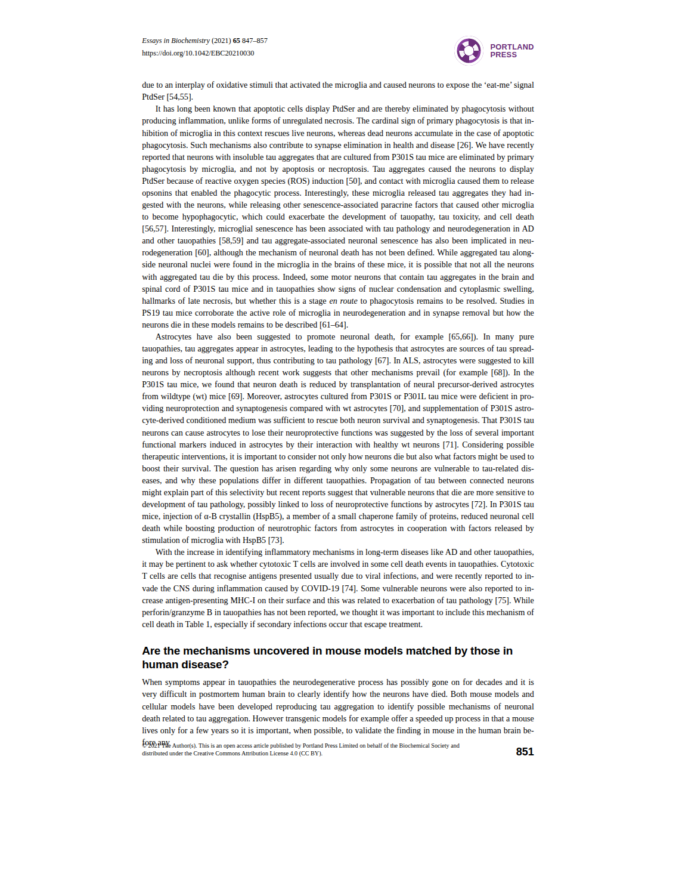Essays in Biochemistry (2021) 65 847–857 https://doi.org/10.1042/EBC20210030
PORTLAND PRESS
due to an interplay of oxidative stimuli that activated the microglia and caused neurons to expose the ‘eat-me’ signal PtdSer [54,55].
It has long been known that apoptotic cells display PtdSer and are thereby eliminated by phagocytosis without producing inflammation, unlike forms of unregulated necrosis. The cardinal sign of primary phagocytosis is that inhibition of microglia in this context rescues live neurons, whereas dead neurons accumulate in the case of apoptotic phagocytosis. Such mechanisms also contribute to synapse elimination in health and disease [26]. We have recently reported that neurons with insoluble tau aggregates that are cultured from P301S tau mice are eliminated by primary phagocytosis by microglia, and not by apoptosis or necroptosis. Tau aggregates caused the neurons to display PtdSer because of reactive oxygen species (ROS) induction [50], and contact with microglia caused them to release opsonins that enabled the phagocytic process. Interestingly, these microglia released tau aggregates they had ingested with the neurons, while releasing other senescence-associated paracrine factors that caused other microglia to become hypophagocytic, which could exacerbate the development of tauopathy, tau toxicity, and cell death [56,57]. Interestingly, microglial senescence has been associated with tau pathology and neurodegeneration in AD and other tauopathies [58,59] and tau aggregate-associated neuronal senescence has also been implicated in neurodegeneration [60], although the mechanism of neuronal death has not been defined. While aggregated tau alongside neuronal nuclei were found in the microglia in the brains of these mice, it is possible that not all the neurons with aggregated tau die by this process. Indeed, some motor neurons that contain tau aggregates in the brain and spinal cord of P301S tau mice and in tauopathies show signs of nuclear condensation and cytoplasmic swelling, hallmarks of late necrosis, but whether this is a stage en route to phagocytosis remains to be resolved. Studies in PS19 tau mice corroborate the active role of microglia in neurodegeneration and in synapse removal but how the neurons die in these models remains to be described [61–64].
Astrocytes have also been suggested to promote neuronal death, for example [65,66]). In many pure tauopathies, tau aggregates appear in astrocytes, leading to the hypothesis that astrocytes are sources of tau spreading and loss of neuronal support, thus contributing to tau pathology [67]. In ALS, astrocytes were suggested to kill neurons by necroptosis although recent work suggests that other mechanisms prevail (for example [68]). In the P301S tau mice, we found that neuron death is reduced by transplantation of neural precursor-derived astrocytes from wildtype (wt) mice [69]. Moreover, astrocytes cultured from P301S or P301L tau mice were deficient in providing neuroprotection and synaptogenesis compared with wt astrocytes [70], and supplementation of P301S astrocyte-derived conditioned medium was sufficient to rescue both neuron survival and synaptogenesis. That P301S tau neurons can cause astrocytes to lose their neuroprotective functions was suggested by the loss of several important functional markers induced in astrocytes by their interaction with healthy wt neurons [71]. Considering possible therapeutic interventions, it is important to consider not only how neurons die but also what factors might be used to boost their survival. The question has arisen regarding why only some neurons are vulnerable to tau-related diseases, and why these populations differ in different tauopathies. Propagation of tau between connected neurons might explain part of this selectivity but recent reports suggest that vulnerable neurons that die are more sensitive to development of tau pathology, possibly linked to loss of neuroprotective functions by astrocytes [72]. In P301S tau mice, injection of α-B crystallin (HspB5), a member of a small chaperone family of proteins, reduced neuronal cell death while boosting production of neurotrophic factors from astrocytes in cooperation with factors released by stimulation of microglia with HspB5 [73].
With the increase in identifying inflammatory mechanisms in long-term diseases like AD and other tauopathies, it may be pertinent to ask whether cytotoxic T cells are involved in some cell death events in tauopathies. Cytotoxic T cells are cells that recognise antigens presented usually due to viral infections, and were recently reported to invade the CNS during inflammation caused by COVID-19 [74]. Some vulnerable neurons were also reported to increase antigen-presenting MHC-I on their surface and this was related to exacerbation of tau pathology [75]. While perforin/granzyme B in tauopathies has not been reported, we thought it was important to include this mechanism of cell death in Table 1, especially if secondary infections occur that escape treatment.
Are the mechanisms uncovered in mouse models matched by those in human disease?
When symptoms appear in tauopathies the neurodegenerative process has possibly gone on for decades and it is very difficult in postmortem human brain to clearly identify how the neurons have died. Both mouse models and cellular models have been developed reproducing tau aggregation to identify possible mechanisms of neuronal death related to tau aggregation. However transgenic models for example offer a speeded up process in that a mouse lives only for a few years so it is important, when possible, to validate the finding in mouse in the human brain before any
© 2021 The Author(s). This is an open access article published by Portland Press Limited on behalf of the Biochemical Society and distributed under the Creative Commons Attribution License 4.0 (CC BY).
851